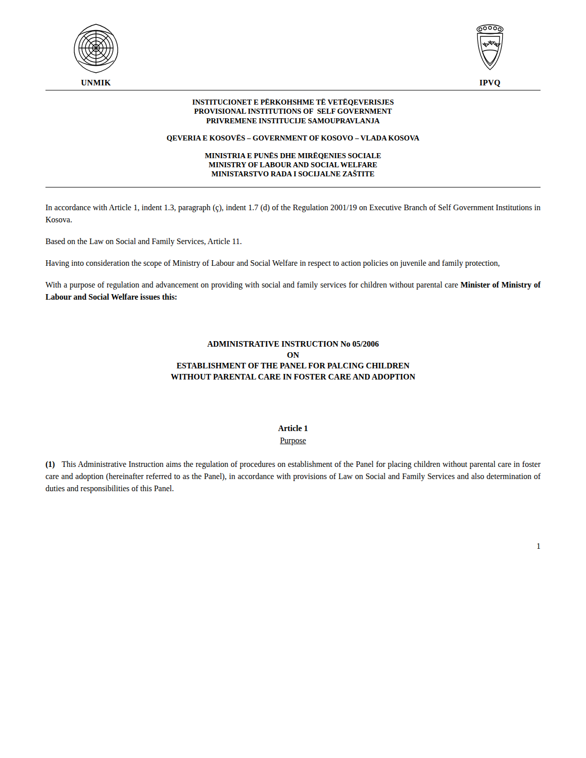UNMIK
IPVQ
INSTITUCIONET E PËRKOHSHME TË VETËQEVERISJES
PROVISIONAL INSTITUTIONS OF SELF GOVERNMENT
PRIVREMENE INSTITUCIJE SAMOUPRAVLANJA
QEVERIA E KOSOVËS – GOVERNMENT OF KOSOVO – VLADA KOSOVA
MINISTRIA E PUNËS DHE MIRËQENIES SOCIALE
MINISTRY OF LABOUR AND SOCIAL WELFARE
MINISTARSTVO RADA I SOCIJALNE ZAŠTITE
In accordance with Article 1, indent 1.3, paragraph (ç), indent 1.7 (d) of the Regulation 2001/19 on Executive Branch of Self Government Institutions in Kosova.
Based on the Law on Social and Family Services, Article 11.
Having into consideration the scope of Ministry of Labour and Social Welfare in respect to action policies on juvenile and family protection,
With a purpose of regulation and advancement on providing with social and family services for children without parental care Minister of Ministry of Labour and Social Welfare issues this:
ADMINISTRATIVE INSTRUCTION No 05/2006
ON
ESTABLISHMENT OF THE PANEL FOR PALCING CHILDREN
WITHOUT PARENTAL CARE IN FOSTER CARE AND ADOPTION
Article 1 Purpose
(1) This Administrative Instruction aims the regulation of procedures on establishment of the Panel for placing children without parental care in foster care and adoption (hereinafter referred to as the Panel), in accordance with provisions of Law on Social and Family Services and also determination of duties and responsibilities of this Panel.
1